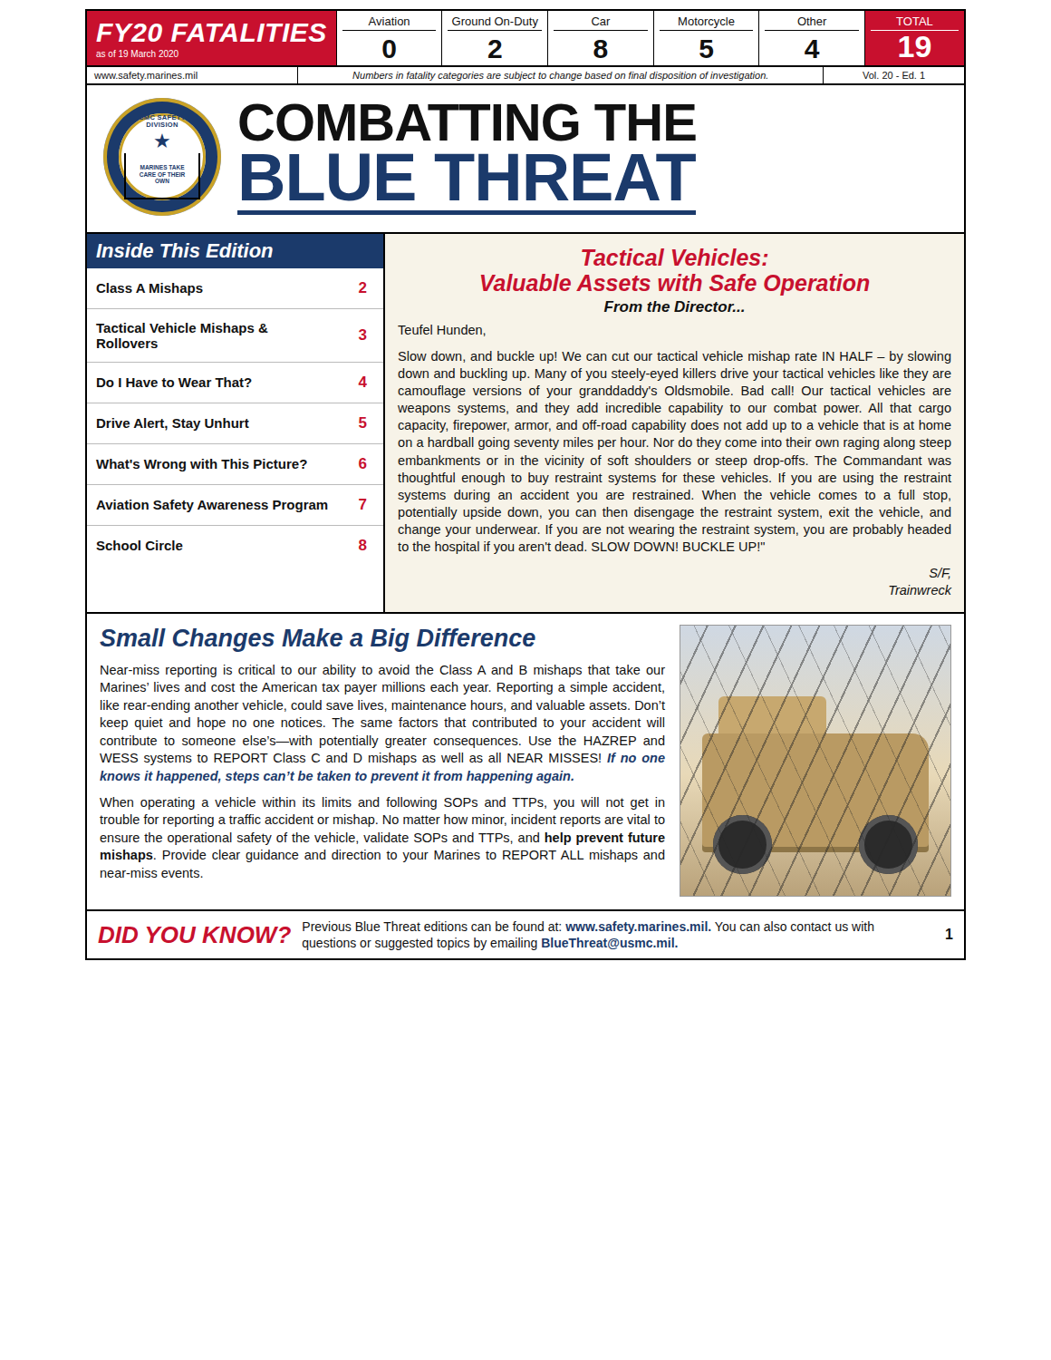FY20 FATALITIES as of 19 March 2020
Aviation
0
Ground On-Duty
2
Car
8
Motorcycle
5
Other
4
TOTAL
19
www.safety.marines.mil
Numbers in fatality categories are subject to change based on final disposition of investigation.
Vol. 20 - Ed. 1
CMC SAFETY DIVISION ★ MARINES TAKE CARE OF THEIR OWN
COMBATTING THE
BLUE THREAT
Inside This Edition
| Class A Mishaps | 2 |
| Tactical Vehicle Mishaps & Rollovers | 3 |
| Do I Have to Wear That? | 4 |
| Drive Alert, Stay Unhurt | 5 |
| What's Wrong with This Picture? | 6 |
| Aviation Safety Awareness Program | 7 |
| School Circle | 8 |
Tactical Vehicles: Valuable Assets with Safe Operation From the Director...
Teufel Hunden,
Slow down, and buckle up! We can cut our tactical vehicle mishap rate IN HALF – by slowing down and buckling up. Many of you steely-eyed killers drive your tactical vehicles like they are camouflage versions of your granddaddy's Oldsmobile. Bad call! Our tactical vehicles are weapons systems, and they add incredible capability to our combat power. All that cargo capacity, firepower, armor, and off-road capability does not add up to a vehicle that is at home on a hardball going seventy miles per hour. Nor do they come into their own raging along steep embankments or in the vicinity of soft shoulders or steep drop-offs. The Commandant was thoughtful enough to buy restraint systems for these vehicles. If you are using the restraint systems during an accident you are restrained. When the vehicle comes to a full stop, potentially upside down, you can then disengage the restraint system, exit the vehicle, and change your underwear. If you are not wearing the restraint system, you are probably headed to the hospital if you aren't dead. SLOW DOWN! BUCKLE UP!"
S/F,
Trainwreck
Small Changes Make a Big Difference
Near-miss reporting is critical to our ability to avoid the Class A and B mishaps that take our Marines’ lives and cost the American tax payer millions each year. Reporting a simple accident, like rear-ending another vehicle, could save lives, maintenance hours, and valuable assets. Don’t keep quiet and hope no one notices. The same factors that contributed to your accident will contribute to someone else’s—with potentially greater consequences. Use the HAZREP and WESS systems to REPORT Class C and D mishaps as well as all NEAR MISSES! If no one knows it happened, steps can’t be taken to prevent it from happening again.
When operating a vehicle within its limits and following SOPs and TTPs, you will not get in trouble for reporting a traffic accident or mishap. No matter how minor, incident reports are vital to ensure the operational safety of the vehicle, validate SOPs and TTPs, and help prevent future mishaps. Provide clear guidance and direction to your Marines to REPORT ALL mishaps and near-miss events.
DID YOU KNOW?
Previous Blue Threat editions can be found at: www.safety.marines.mil. You can also contact us with questions or suggested topics by emailing BlueThreat@usmc.mil.
1